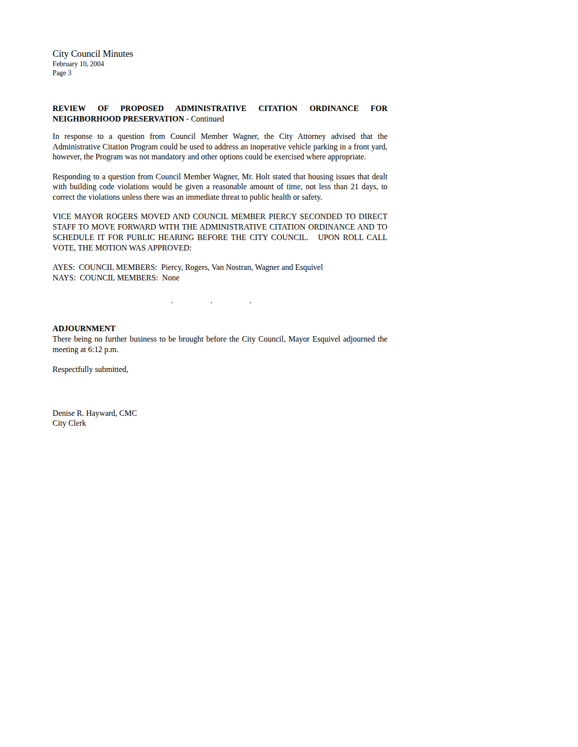City Council Minutes
February 10, 2004
Page 3
REVIEW OF PROPOSED ADMINISTRATIVE CITATION ORDINANCE FOR NEIGHBORHOOD PRESERVATION - Continued
In response to a question from Council Member Wagner, the City Attorney advised that the Administrative Citation Program could be used to address an inoperative vehicle parking in a front yard, however, the Program was not mandatory and other options could be exercised where appropriate.
Responding to a question from Council Member Wagner, Mr. Holt stated that housing issues that dealt with building code violations would be given a reasonable amount of time, not less than 21 days, to correct the violations unless there was an immediate threat to public health or safety.
VICE MAYOR ROGERS MOVED AND COUNCIL MEMBER PIERCY SECONDED TO DIRECT STAFF TO MOVE FORWARD WITH THE ADMINISTRATIVE CITATION ORDINANCE AND TO SCHEDULE IT FOR PUBLIC HEARING BEFORE THE CITY COUNCIL. UPON ROLL CALL VOTE, THE MOTION WAS APPROVED:
AYES: COUNCIL MEMBERS: Piercy, Rogers, Van Nostran, Wagner and Esquivel
NAYS: COUNCIL MEMBERS: None
. . .
ADJOURNMENT
There being no further business to be brought before the City Council, Mayor Esquivel adjourned the meeting at 6:12 p.m.
Respectfully submitted,
Denise R. Hayward, CMC
City Clerk